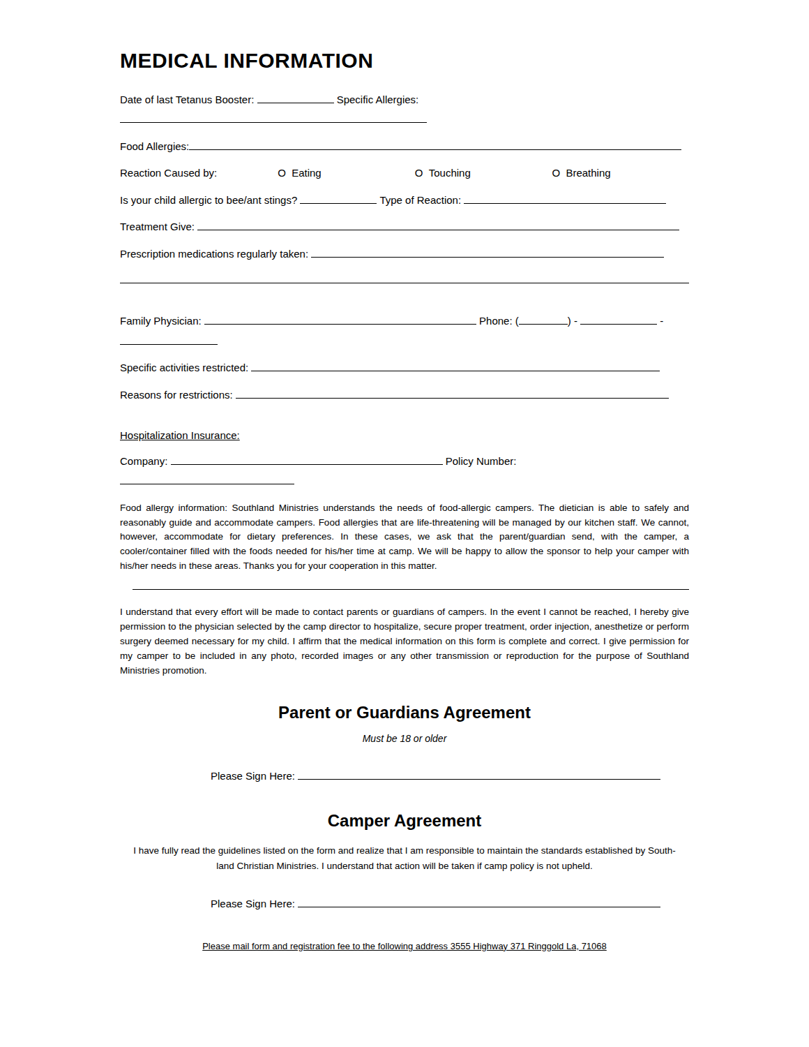Medical Information
Date of last Tetanus Booster: Specific Allergies:
Food Allergies:
Reaction Caused by:
O Eating
O Touching
O Breathing
Is your child allergic to bee/ant stings? Type of Reaction:
Treatment Give:
Prescription medications regularly taken:
Family Physician: Phone: ( ) - -
Specific activities restricted:
Reasons for restrictions:
Hospitalization Insurance:
Company: Policy Number:
Food allergy information: Southland Ministries understands the needs of food-allergic campers. The dietician is able to safely and reasonably guide and accommodate campers. Food allergies that are life-threatening will be managed by our kitchen staff. We cannot, however, accommodate for dietary preferences. In these cases, we ask that the parent/guardian send, with the camper, a cooler/container filled with the foods needed for his/her time at camp. We will be happy to allow the sponsor to help your camper with his/her needs in these areas. Thanks you for your cooperation in this matter.
I understand that every effort will be made to contact parents or guardians of campers. In the event I cannot be reached, I hereby give permission to the physician selected by the camp director to hospitalize, secure proper treatment, order injection, anesthetize or perform surgery deemed necessary for my child. I affirm that the medical information on this form is complete and correct. I give permission for my camper to be included in any photo, recorded images or any other transmission or reproduction for the purpose of Southland Ministries promotion.
Parent or Guardians Agreement
Must be 18 or older
Please Sign Here:
Camper Agreement
I have fully read the guidelines listed on the form and realize that I am responsible to maintain the standards established by South-
land Christian Ministries. I understand that action will be taken if camp policy is not upheld.
Please Sign Here:
Please mail form and registration fee to the following address 3555 Highway 371 Ringgold La, 71068